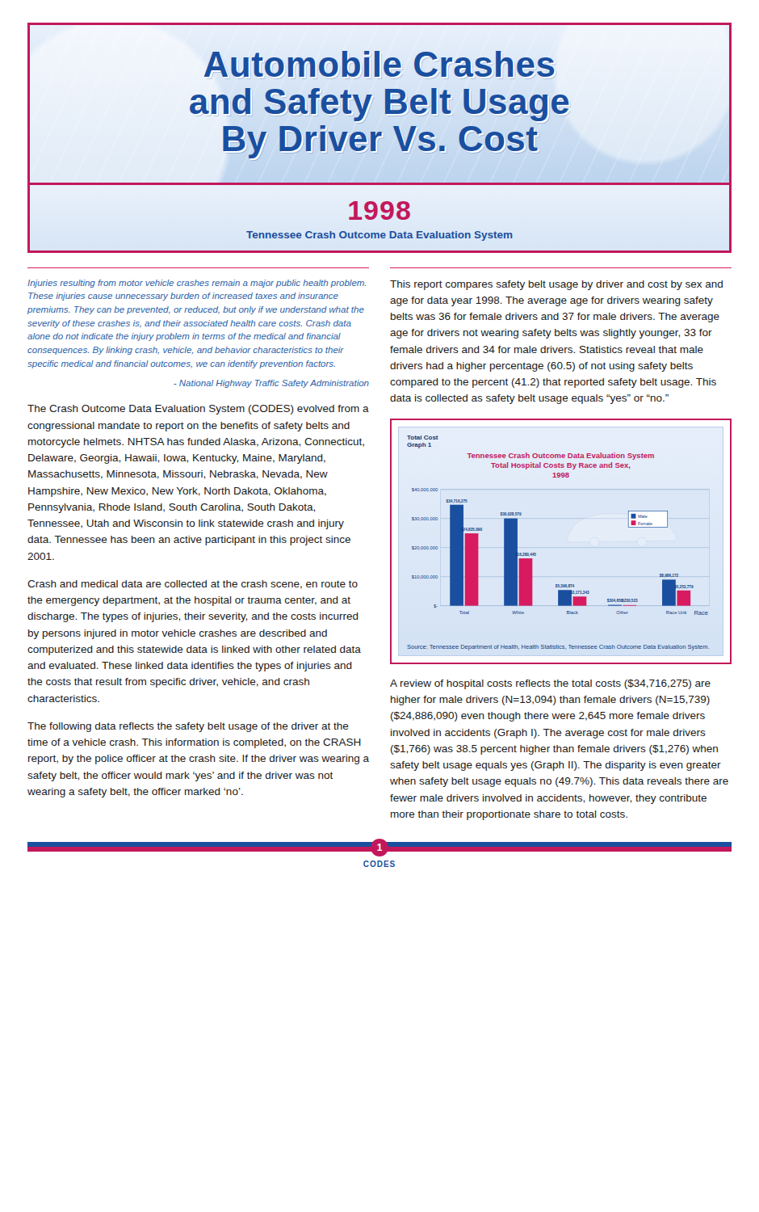Automobile Crashes and Safety Belt Usage By Driver Vs. Cost
1998
Tennessee Crash Outcome Data Evaluation System
Injuries resulting from motor vehicle crashes remain a major public health problem. These injuries cause unnecessary burden of increased taxes and insurance premiums. They can be prevented, or reduced, but only if we understand what the severity of these crashes is, and their associated health care costs. Crash data alone do not indicate the injury problem in terms of the medical and financial consequences. By linking crash, vehicle, and behavior characteristics to their specific medical and financial outcomes, we can identify prevention factors.
- National Highway Traffic Safety Administration
The Crash Outcome Data Evaluation System (CODES) evolved from a congressional mandate to report on the benefits of safety belts and motorcycle helmets. NHTSA has funded Alaska, Arizona, Connecticut, Delaware, Georgia, Hawaii, Iowa, Kentucky, Maine, Maryland, Massachusetts, Minnesota, Missouri, Nebraska, Nevada, New Hampshire, New Mexico, New York, North Dakota, Oklahoma, Pennsylvania, Rhode Island, South Carolina, South Dakota, Tennessee, Utah and Wisconsin to link statewide crash and injury data. Tennessee has been an active participant in this project since 2001.
Crash and medical data are collected at the crash scene, en route to the emergency department, at the hospital or trauma center, and at discharge. The types of injuries, their severity, and the costs incurred by persons injured in motor vehicle crashes are described and computerized and this statewide data is linked with other related data and evaluated. These linked data identifies the types of injuries and the costs that result from specific driver, vehicle, and crash characteristics.
The following data reflects the safety belt usage of the driver at the time of a vehicle crash. This information is completed, on the CRASH report, by the police officer at the crash site. If the driver was wearing a safety belt, the officer would mark ‘yes’ and if the driver was not wearing a safety belt, the officer marked ‘no’.
This report compares safety belt usage by driver and cost by sex and age for data year 1998. The average age for drivers wearing safety belts was 36 for female drivers and 37 for male drivers. The average age for drivers not wearing safety belts was slightly younger, 33 for female drivers and 34 for male drivers. Statistics reveal that male drivers had a higher percentage (60.5) of not using safety belts compared to the percent (41.2) that reported safety belt usage. This data is collected as safety belt usage equals “yes” or “no.”
Total Cost
Graph 1
Tennessee Crash Outcome Data Evaluation System
Total Hospital Costs By Race and Sex,
1998
$- $10,000,000 $20,000,000 $30,000,000 $40,000,000 Male Female $34,716,275 $24,835,090 $30,028,579 $16,280,445 $5,396,874 $3,171,343 $304,650 $230,523 $8,986,172 $5,253,779 Total White Black Other Race Unk Race
Source: Tennessee Department of Health, Health Statistics, Tennessee Crash Outcome Data Evaluation System.
A review of hospital costs reflects the total costs ($34,716,275) are higher for male drivers (N=13,094) than female drivers (N=15,739) ($24,886,090) even though there were 2,645 more female drivers involved in accidents (Graph I). The average cost for male drivers ($1,766) was 38.5 percent higher than female drivers ($1,276) when safety belt usage equals yes (Graph II). The disparity is even greater when safety belt usage equals no (49.7%). This data reveals there are fewer male drivers involved in accidents, however, they contribute more than their proportionate share to total costs.
1
CODES